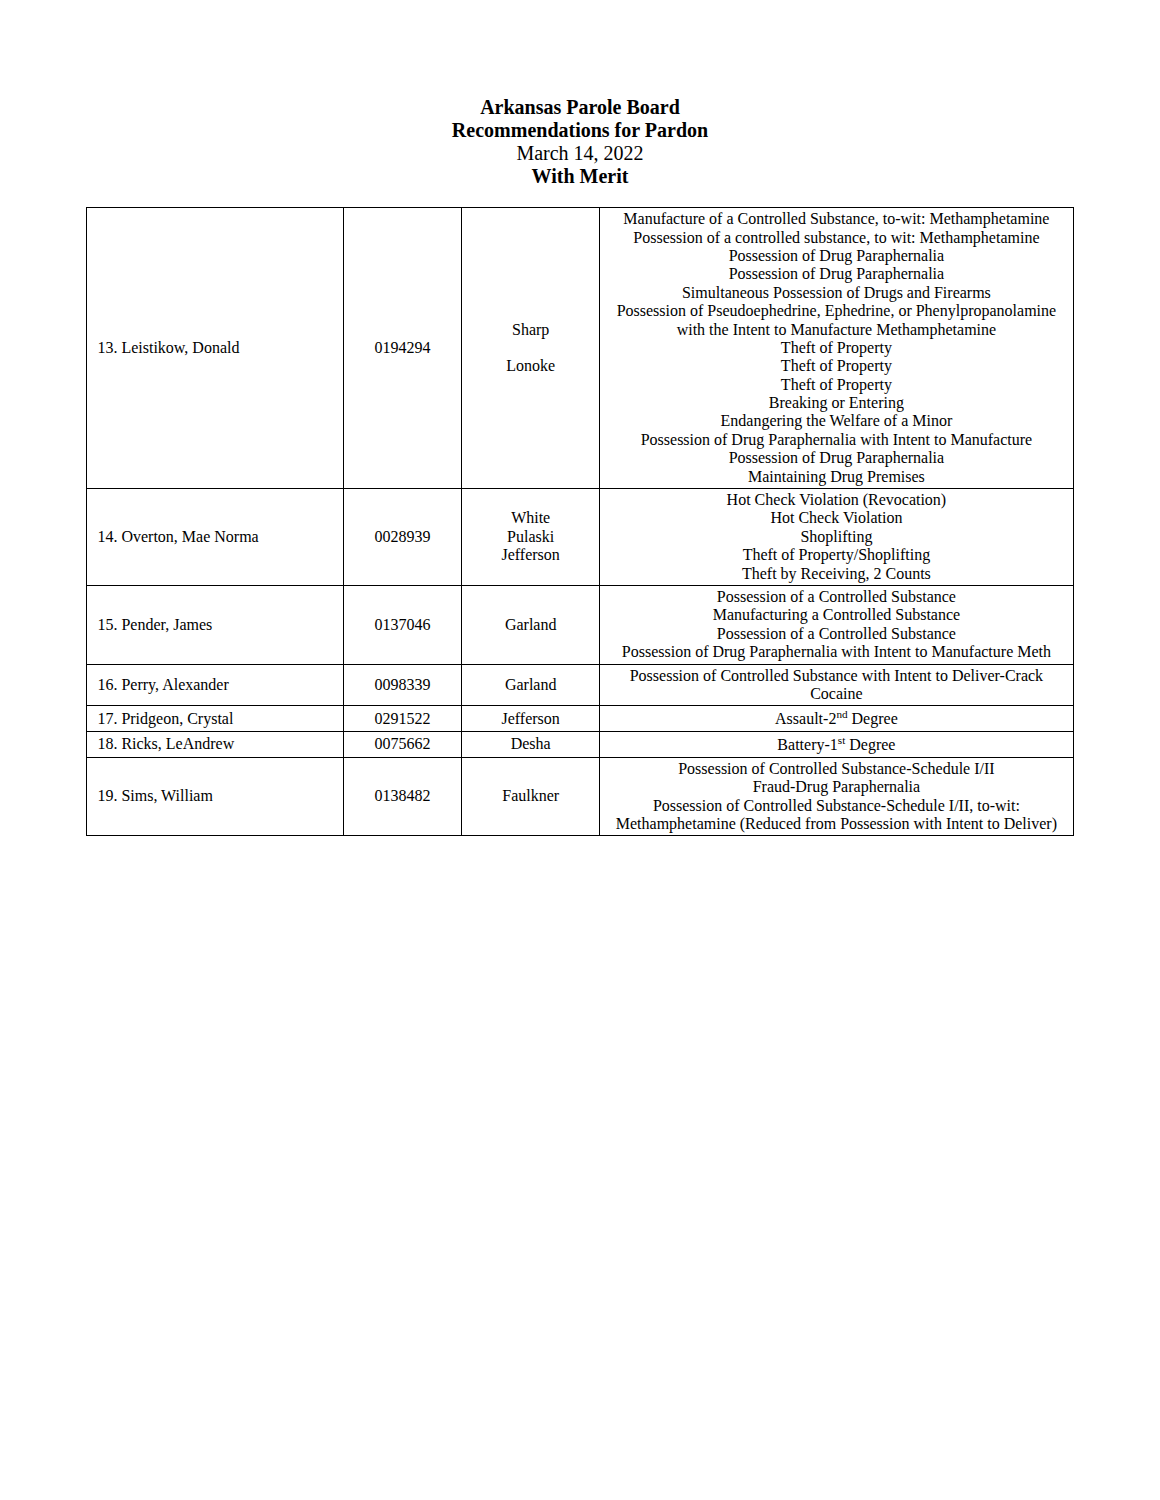Arkansas Parole Board
Recommendations for Pardon
March 14, 2022
With Merit
| 13. Leistikow, Donald | 0194294 | Sharp Lonoke | Manufacture of a Controlled Substance, to-wit: Methamphetamine Possession of a controlled substance, to wit: Methamphetamine Possession of Drug Paraphernalia Possession of Drug Paraphernalia Simultaneous Possession of Drugs and Firearms Possession of Pseudoephedrine, Ephedrine, or Phenylpropanolamine with the Intent to Manufacture Methamphetamine Theft of Property Theft of Property Theft of Property Breaking or Entering Endangering the Welfare of a Minor Possession of Drug Paraphernalia with Intent to Manufacture Possession of Drug Paraphernalia Maintaining Drug Premises |
| 14. Overton, Mae Norma | 0028939 | White Pulaski Jefferson | Hot Check Violation (Revocation) Hot Check Violation Shoplifting Theft of Property/Shoplifting Theft by Receiving, 2 Counts |
| 15. Pender, James | 0137046 | Garland | Possession of a Controlled Substance Manufacturing a Controlled Substance Possession of a Controlled Substance Possession of Drug Paraphernalia with Intent to Manufacture Meth |
| 16. Perry, Alexander | 0098339 | Garland | Possession of Controlled Substance with Intent to Deliver-Crack Cocaine |
| 17. Pridgeon, Crystal | 0291522 | Jefferson | Assault-2 nd Degree |
| 18. Ricks, LeAndrew | 0075662 | Desha | Battery-1 st Degree |
| 19. Sims, William | 0138482 | Faulkner | Possession of Controlled Substance-Schedule I/II Fraud-Drug Paraphernalia Possession of Controlled Substance-Schedule I/II, to-wit: Methamphetamine (Reduced from Possession with Intent to Deliver) |